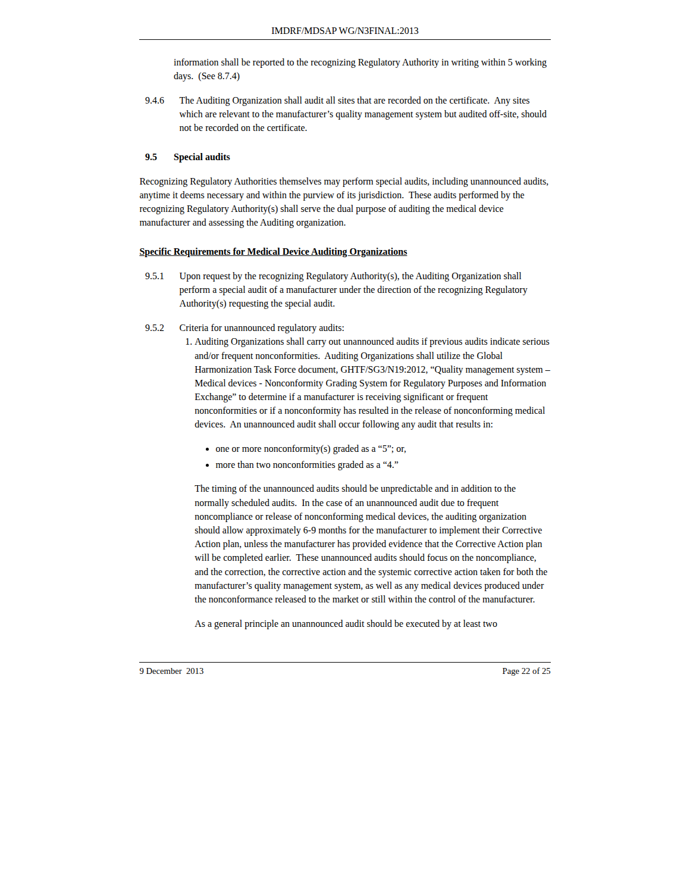IMDRF/MDSAP WG/N3FINAL:2013
information shall be reported to the recognizing Regulatory Authority in writing within 5 working days. (See 8.7.4)
9.4.6
The Auditing Organization shall audit all sites that are recorded on the certificate. Any sites which are relevant to the manufacturer’s quality management system but audited off-site, should not be recorded on the certificate.
9.5 Special audits
Recognizing Regulatory Authorities themselves may perform special audits, including unannounced audits, anytime it deems necessary and within the purview of its jurisdiction. These audits performed by the recognizing Regulatory Authority(s) shall serve the dual purpose of auditing the medical device manufacturer and assessing the Auditing organization.
Specific Requirements for Medical Device Auditing Organizations
9.5.1
Upon request by the recognizing Regulatory Authority(s), the Auditing Organization shall perform a special audit of a manufacturer under the direction of the recognizing Regulatory Authority(s) requesting the special audit.
9.5.2
Criteria for unannounced regulatory audits:
Auditing Organizations shall carry out unannounced audits if previous audits indicate serious and/or frequent nonconformities. Auditing Organizations shall utilize the Global Harmonization Task Force document, GHTF/SG3/N19:2012, “Quality management system – Medical devices - Nonconformity Grading System for Regulatory Purposes and Information Exchange” to determine if a manufacturer is receiving significant or frequent nonconformities or if a nonconformity has resulted in the release of nonconforming medical devices. An unannounced audit shall occur following any audit that results in:
one or more nonconformity(s) graded as a “5”; or,
more than two nonconformities graded as a “4.”
The timing of the unannounced audits should be unpredictable and in addition to the normally scheduled audits. In the case of an unannounced audit due to frequent noncompliance or release of nonconforming medical devices, the auditing organization should allow approximately 6-9 months for the manufacturer to implement their Corrective Action plan, unless the manufacturer has provided evidence that the Corrective Action plan will be completed earlier. These unannounced audits should focus on the noncompliance, and the correction, the corrective action and the systemic corrective action taken for both the manufacturer’s quality management system, as well as any medical devices produced under the nonconformance released to the market or still within the control of the manufacturer.
As a general principle an unannounced audit should be executed by at least two
9 December 2013 Page 22 of 25